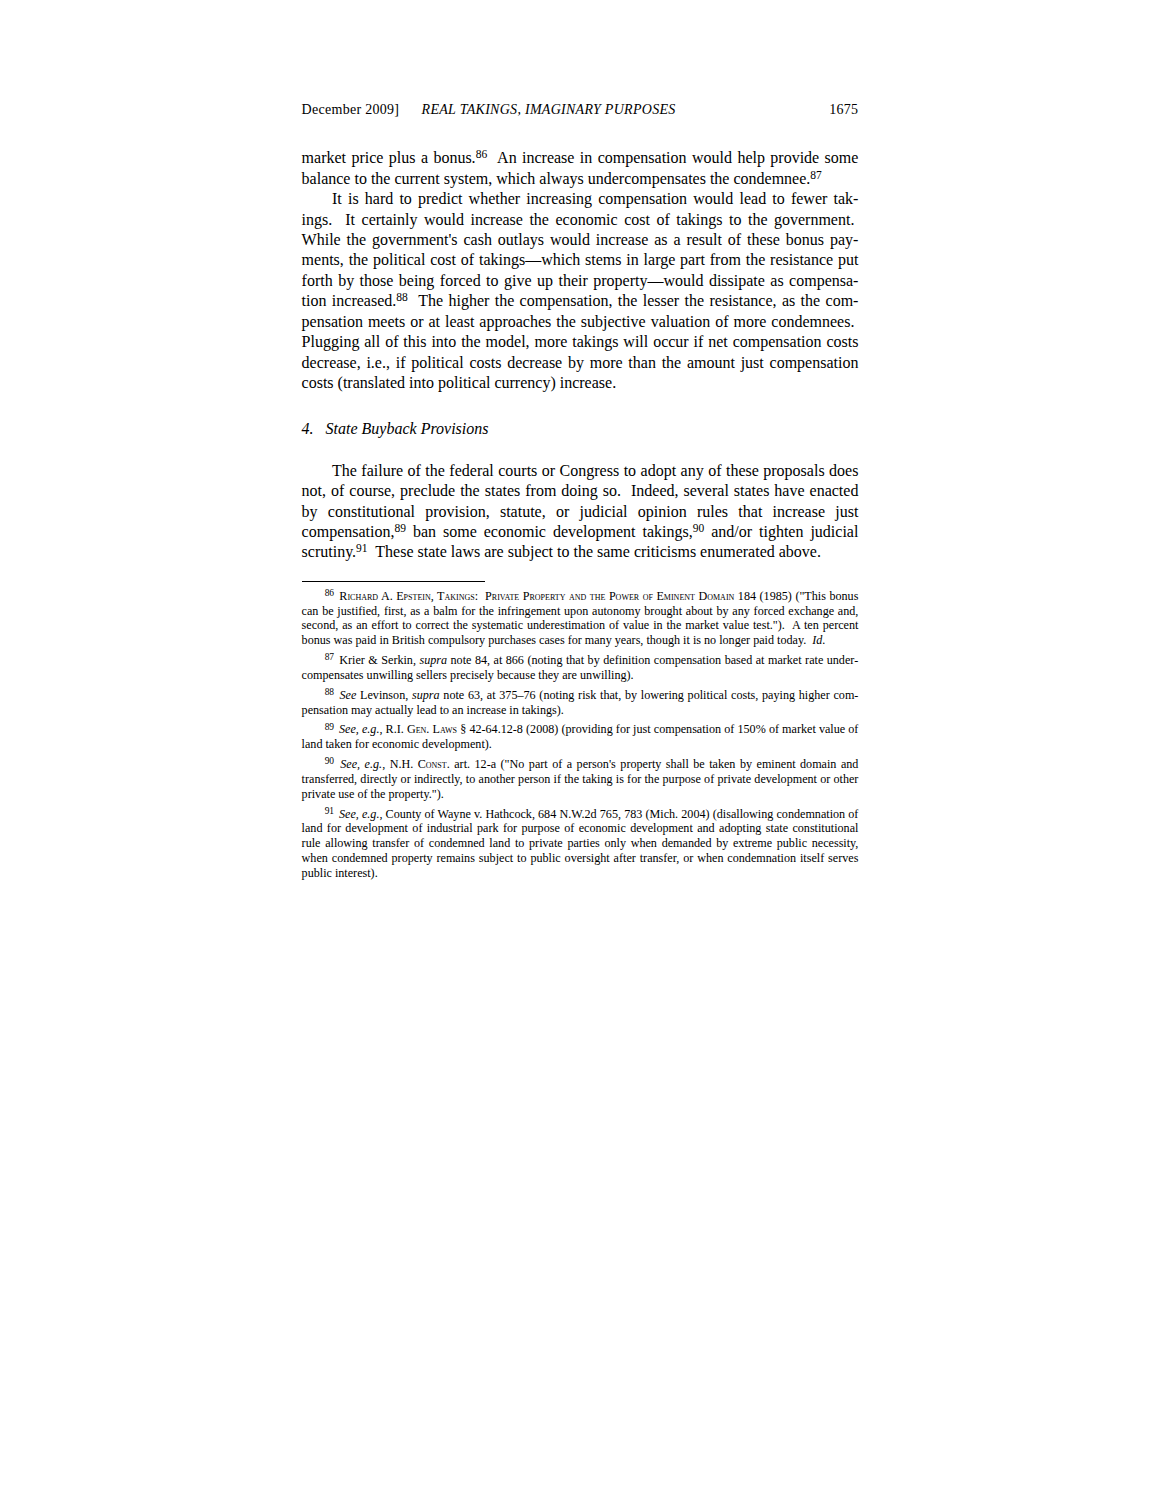December 2009] REAL TAKINGS, IMAGINARY PURPOSES 1675
market price plus a bonus.86 An increase in compensation would help provide some balance to the current system, which always undercompensates the condemnee.87
It is hard to predict whether increasing compensation would lead to fewer takings. It certainly would increase the economic cost of takings to the government. While the government's cash outlays would increase as a result of these bonus payments, the political cost of takings—which stems in large part from the resistance put forth by those being forced to give up their property—would dissipate as compensation increased.88 The higher the compensation, the lesser the resistance, as the compensation meets or at least approaches the subjective valuation of more condemnees. Plugging all of this into the model, more takings will occur if net compensation costs decrease, i.e., if political costs decrease by more than the amount just compensation costs (translated into political currency) increase.
4. State Buyback Provisions
The failure of the federal courts or Congress to adopt any of these proposals does not, of course, preclude the states from doing so. Indeed, several states have enacted by constitutional provision, statute, or judicial opinion rules that increase just compensation,89 ban some economic development takings,90 and/or tighten judicial scrutiny.91 These state laws are subject to the same criticisms enumerated above.
86 Richard A. Epstein, Takings: Private Property and the Power of Eminent Domain 184 (1985) ("This bonus can be justified, first, as a balm for the infringement upon autonomy brought about by any forced exchange and, second, as an effort to correct the systematic underestimation of value in the market value test."). A ten percent bonus was paid in British compulsory purchases cases for many years, though it is no longer paid today. Id.
87 Krier & Serkin, supra note 84, at 866 (noting that by definition compensation based at market rate undercompensates unwilling sellers precisely because they are unwilling).
88 See Levinson, supra note 63, at 375–76 (noting risk that, by lowering political costs, paying higher compensation may actually lead to an increase in takings).
89 See, e.g., R.I. Gen. Laws § 42-64.12-8 (2008) (providing for just compensation of 150% of market value of land taken for economic development).
90 See, e.g., N.H. Const. art. 12-a ("No part of a person's property shall be taken by eminent domain and transferred, directly or indirectly, to another person if the taking is for the purpose of private development or other private use of the property.").
91 See, e.g., County of Wayne v. Hathcock, 684 N.W.2d 765, 783 (Mich. 2004) (disallowing condemnation of land for development of industrial park for purpose of economic development and adopting state constitutional rule allowing transfer of condemned land to private parties only when demanded by extreme public necessity, when condemned property remains subject to public oversight after transfer, or when condemnation itself serves public interest).